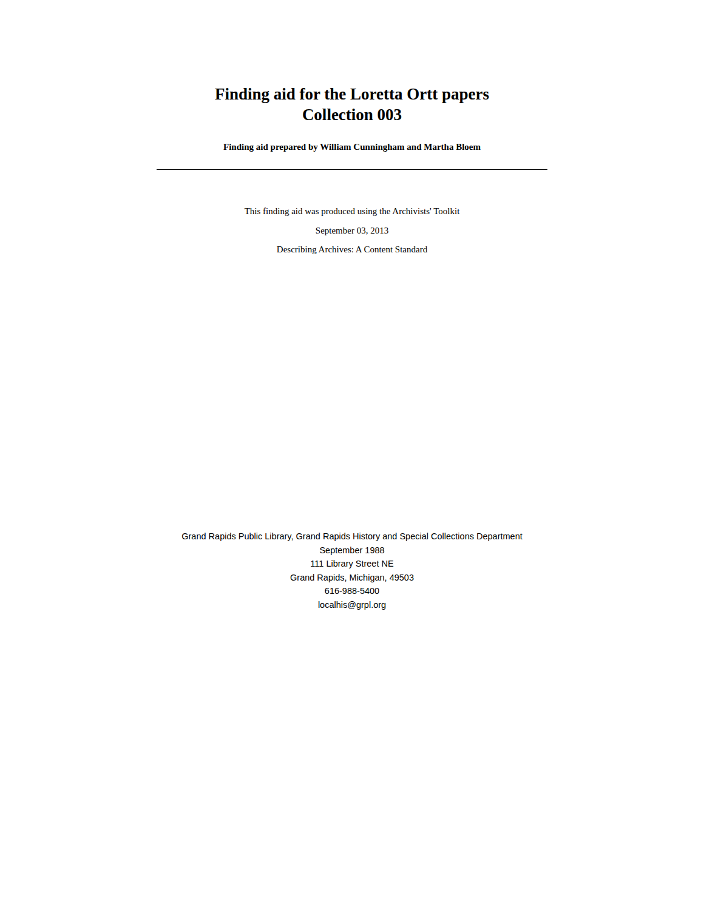Finding aid for the Loretta Ortt papers
Collection 003
Finding aid prepared by William Cunningham and Martha Bloem
This finding aid was produced using the Archivists' Toolkit
September 03, 2013
Describing Archives: A Content Standard
Grand Rapids Public Library, Grand Rapids History and Special Collections Department September 1988 111 Library Street NE Grand Rapids, Michigan, 49503 616-988-5400 localhis@grpl.org